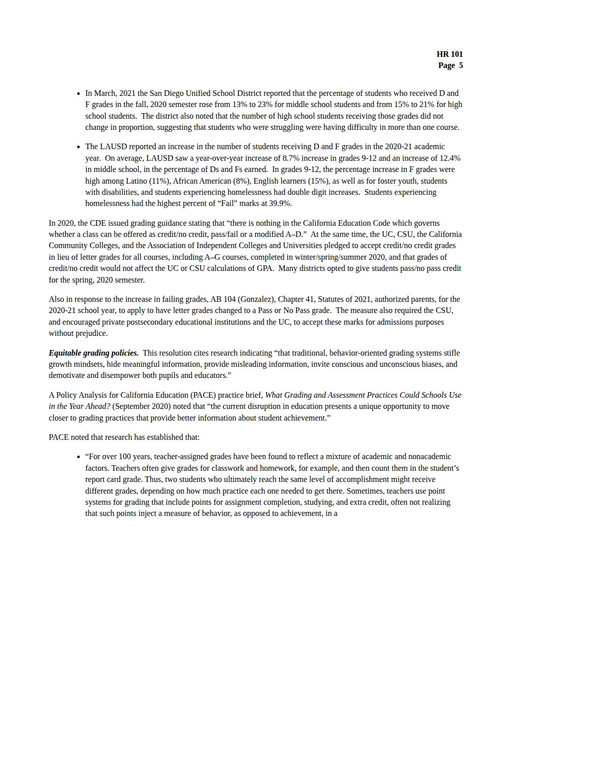HR 101 Page 5
In March, 2021 the San Diego Unified School District reported that the percentage of students who received D and F grades in the fall, 2020 semester rose from 13% to 23% for middle school students and from 15% to 21% for high school students. The district also noted that the number of high school students receiving those grades did not change in proportion, suggesting that students who were struggling were having difficulty in more than one course.
The LAUSD reported an increase in the number of students receiving D and F grades in the 2020-21 academic year. On average, LAUSD saw a year-over-year increase of 8.7% increase in grades 9-12 and an increase of 12.4% in middle school, in the percentage of Ds and Fs earned. In grades 9-12, the percentage increase in F grades were high among Latino (11%), African American (8%), English learners (15%), as well as for foster youth, students with disabilities, and students experiencing homelessness had double digit increases. Students experiencing homelessness had the highest percent of “Fail” marks at 39.9%.
In 2020, the CDE issued grading guidance stating that “there is nothing in the California Education Code which governs whether a class can be offered as credit/no credit, pass/fail or a modified A–D.” At the same time, the UC, CSU, the California Community Colleges, and the Association of Independent Colleges and Universities pledged to accept credit/no credit grades in lieu of letter grades for all courses, including A–G courses, completed in winter/spring/summer 2020, and that grades of credit/no credit would not affect the UC or CSU calculations of GPA. Many districts opted to give students pass/no pass credit for the spring, 2020 semester.
Also in response to the increase in failing grades, AB 104 (Gonzalez), Chapter 41, Statutes of 2021, authorized parents, for the 2020-21 school year, to apply to have letter grades changed to a Pass or No Pass grade. The measure also required the CSU, and encouraged private postsecondary educational institutions and the UC, to accept these marks for admissions purposes without prejudice.
Equitable grading policies. This resolution cites research indicating “that traditional, behavior-oriented grading systems stifle growth mindsets, hide meaningful information, provide misleading information, invite conscious and unconscious biases, and demotivate and disempower both pupils and educators.”
A Policy Analysis for California Education (PACE) practice brief, What Grading and Assessment Practices Could Schools Use in the Year Ahead? (September 2020) noted that “the current disruption in education presents a unique opportunity to move closer to grading practices that provide better information about student achievement.”
PACE noted that research has established that:
“For over 100 years, teacher-assigned grades have been found to reflect a mixture of academic and nonacademic factors. Teachers often give grades for classwork and homework, for example, and then count them in the student’s report card grade. Thus, two students who ultimately reach the same level of accomplishment might receive different grades, depending on how much practice each one needed to get there. Sometimes, teachers use point systems for grading that include points for assignment completion, studying, and extra credit, often not realizing that such points inject a measure of behavior, as opposed to achievement, in a